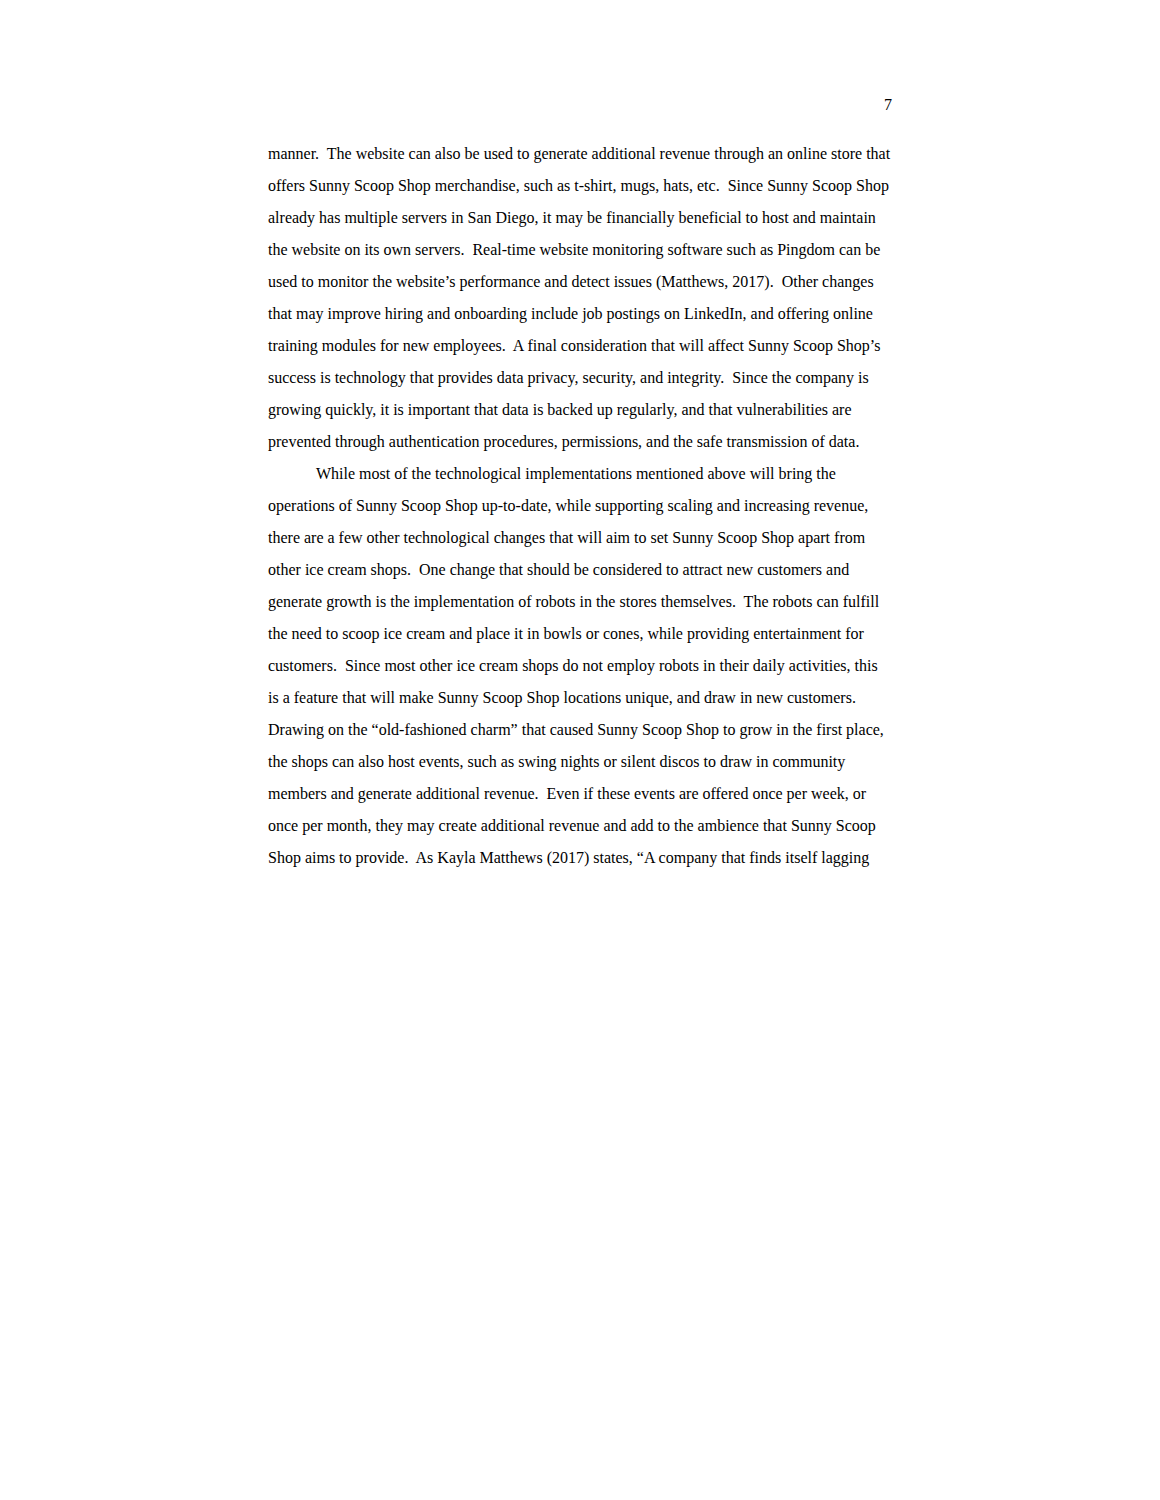7
manner. The website can also be used to generate additional revenue through an online store that offers Sunny Scoop Shop merchandise, such as t-shirt, mugs, hats, etc. Since Sunny Scoop Shop already has multiple servers in San Diego, it may be financially beneficial to host and maintain the website on its own servers. Real-time website monitoring software such as Pingdom can be used to monitor the website’s performance and detect issues (Matthews, 2017). Other changes that may improve hiring and onboarding include job postings on LinkedIn, and offering online training modules for new employees. A final consideration that will affect Sunny Scoop Shop’s success is technology that provides data privacy, security, and integrity. Since the company is growing quickly, it is important that data is backed up regularly, and that vulnerabilities are prevented through authentication procedures, permissions, and the safe transmission of data.
While most of the technological implementations mentioned above will bring the operations of Sunny Scoop Shop up-to-date, while supporting scaling and increasing revenue, there are a few other technological changes that will aim to set Sunny Scoop Shop apart from other ice cream shops. One change that should be considered to attract new customers and generate growth is the implementation of robots in the stores themselves. The robots can fulfill the need to scoop ice cream and place it in bowls or cones, while providing entertainment for customers. Since most other ice cream shops do not employ robots in their daily activities, this is a feature that will make Sunny Scoop Shop locations unique, and draw in new customers. Drawing on the “old-fashioned charm” that caused Sunny Scoop Shop to grow in the first place, the shops can also host events, such as swing nights or silent discos to draw in community members and generate additional revenue. Even if these events are offered once per week, or once per month, they may create additional revenue and add to the ambience that Sunny Scoop Shop aims to provide. As Kayla Matthews (2017) states, “A company that finds itself lagging